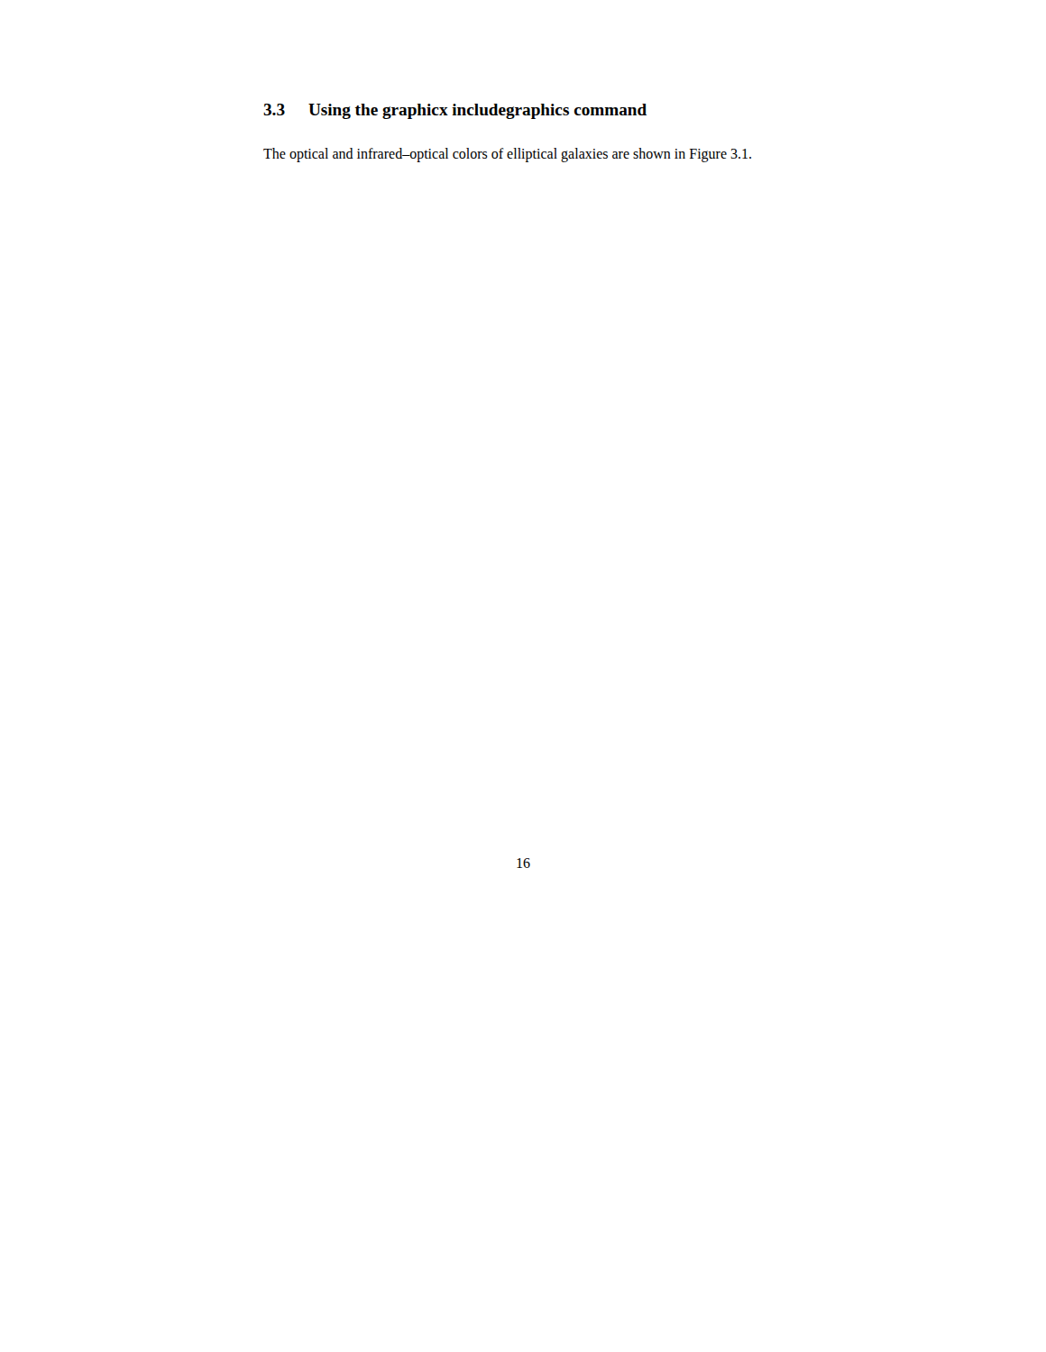3.3 Using the graphicx includegraphics command
The optical and infrared–optical colors of elliptical galaxies are shown in Figure 3.1.
16